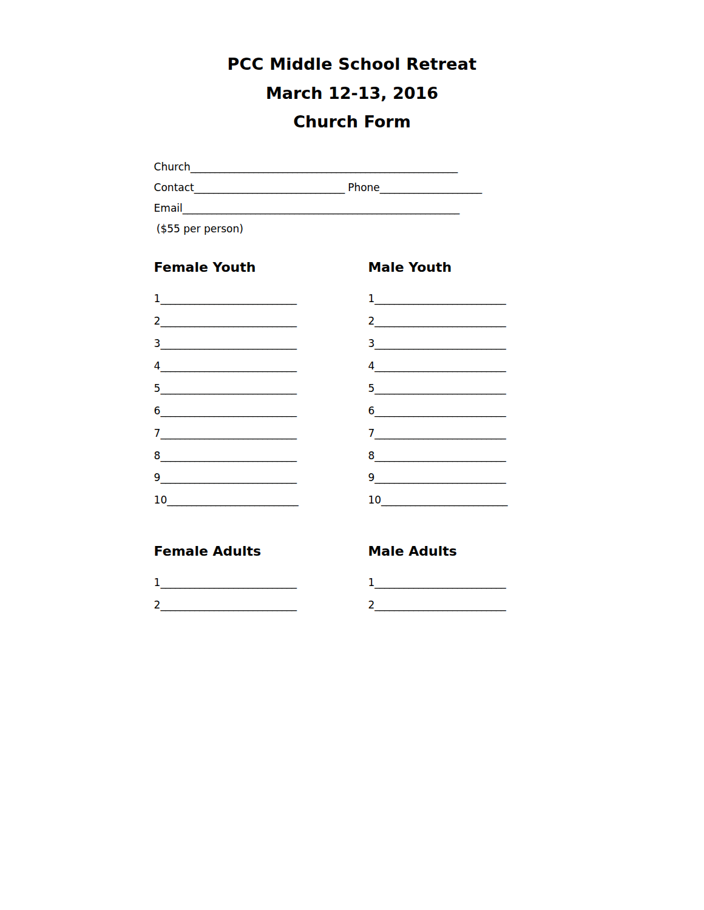PCC Middle School Retreat
March 12-13, 2016
Church Form
Church_______________________________________________________
Contact_______________________________ Phone_____________________
Email_________________________________________________________
($55 per person)
Female Youth
1____________________________
2____________________________
3____________________________
4____________________________
5____________________________
6____________________________
7____________________________
8____________________________
9____________________________
10___________________________
Male Youth
1___________________________
2___________________________
3___________________________
4___________________________
5___________________________
6___________________________
7___________________________
8___________________________
9___________________________
10__________________________
Female Adults
1____________________________
2____________________________
Male Adults
1___________________________
2___________________________